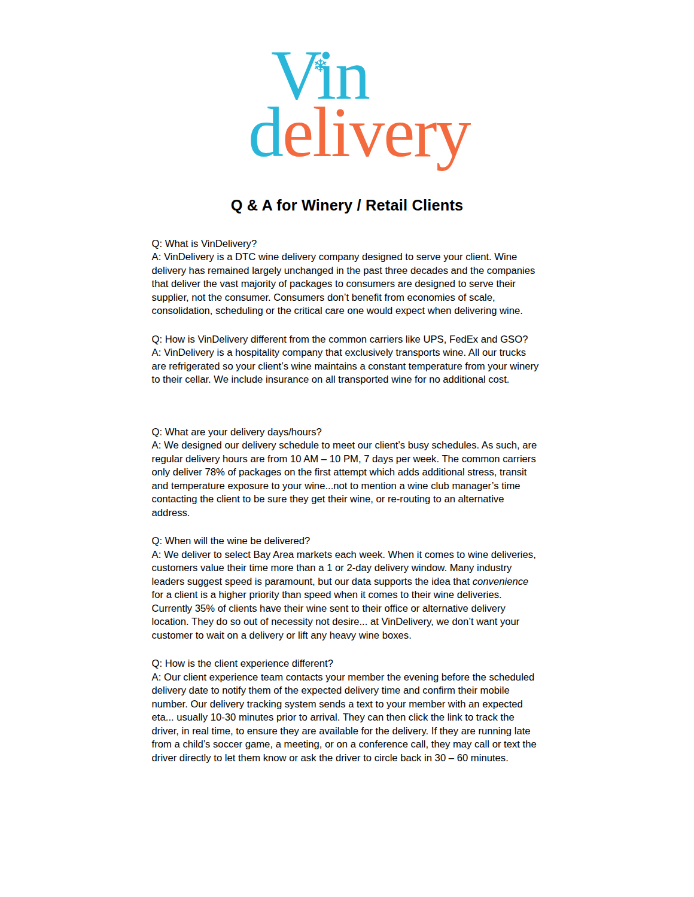Vin ❄ delivery
Q & A for Winery / Retail Clients
Q: What is VinDelivery?
A: VinDelivery is a DTC wine delivery company designed to serve your client. Wine delivery has remained largely unchanged in the past three decades and the companies that deliver the vast majority of packages to consumers are designed to serve their supplier, not the consumer. Consumers don’t benefit from economies of scale, consolidation, scheduling or the critical care one would expect when delivering wine.
Q: How is VinDelivery different from the common carriers like UPS, FedEx and GSO?
A: VinDelivery is a hospitality company that exclusively transports wine. All our trucks are refrigerated so your client’s wine maintains a constant temperature from your winery to their cellar. We include insurance on all transported wine for no additional cost.
Q: What are your delivery days/hours?
A: We designed our delivery schedule to meet our client’s busy schedules. As such, are regular delivery hours are from 10 AM – 10 PM, 7 days per week. The common carriers only deliver 78% of packages on the first attempt which adds additional stress, transit and temperature exposure to your wine...not to mention a wine club manager’s time contacting the client to be sure they get their wine, or re-routing to an alternative address.
Q: When will the wine be delivered?
A: We deliver to select Bay Area markets each week. When it comes to wine deliveries, customers value their time more than a 1 or 2-day delivery window. Many industry leaders suggest speed is paramount, but our data supports the idea that convenience for a client is a higher priority than speed when it comes to their wine deliveries. Currently 35% of clients have their wine sent to their office or alternative delivery location. They do so out of necessity not desire... at VinDelivery, we don’t want your customer to wait on a delivery or lift any heavy wine boxes.
Q: How is the client experience different?
A: Our client experience team contacts your member the evening before the scheduled delivery date to notify them of the expected delivery time and confirm their mobile number. Our delivery tracking system sends a text to your member with an expected eta... usually 10-30 minutes prior to arrival. They can then click the link to track the driver, in real time, to ensure they are available for the delivery. If they are running late from a child’s soccer game, a meeting, or on a conference call, they may call or text the driver directly to let them know or ask the driver to circle back in 30 – 60 minutes.